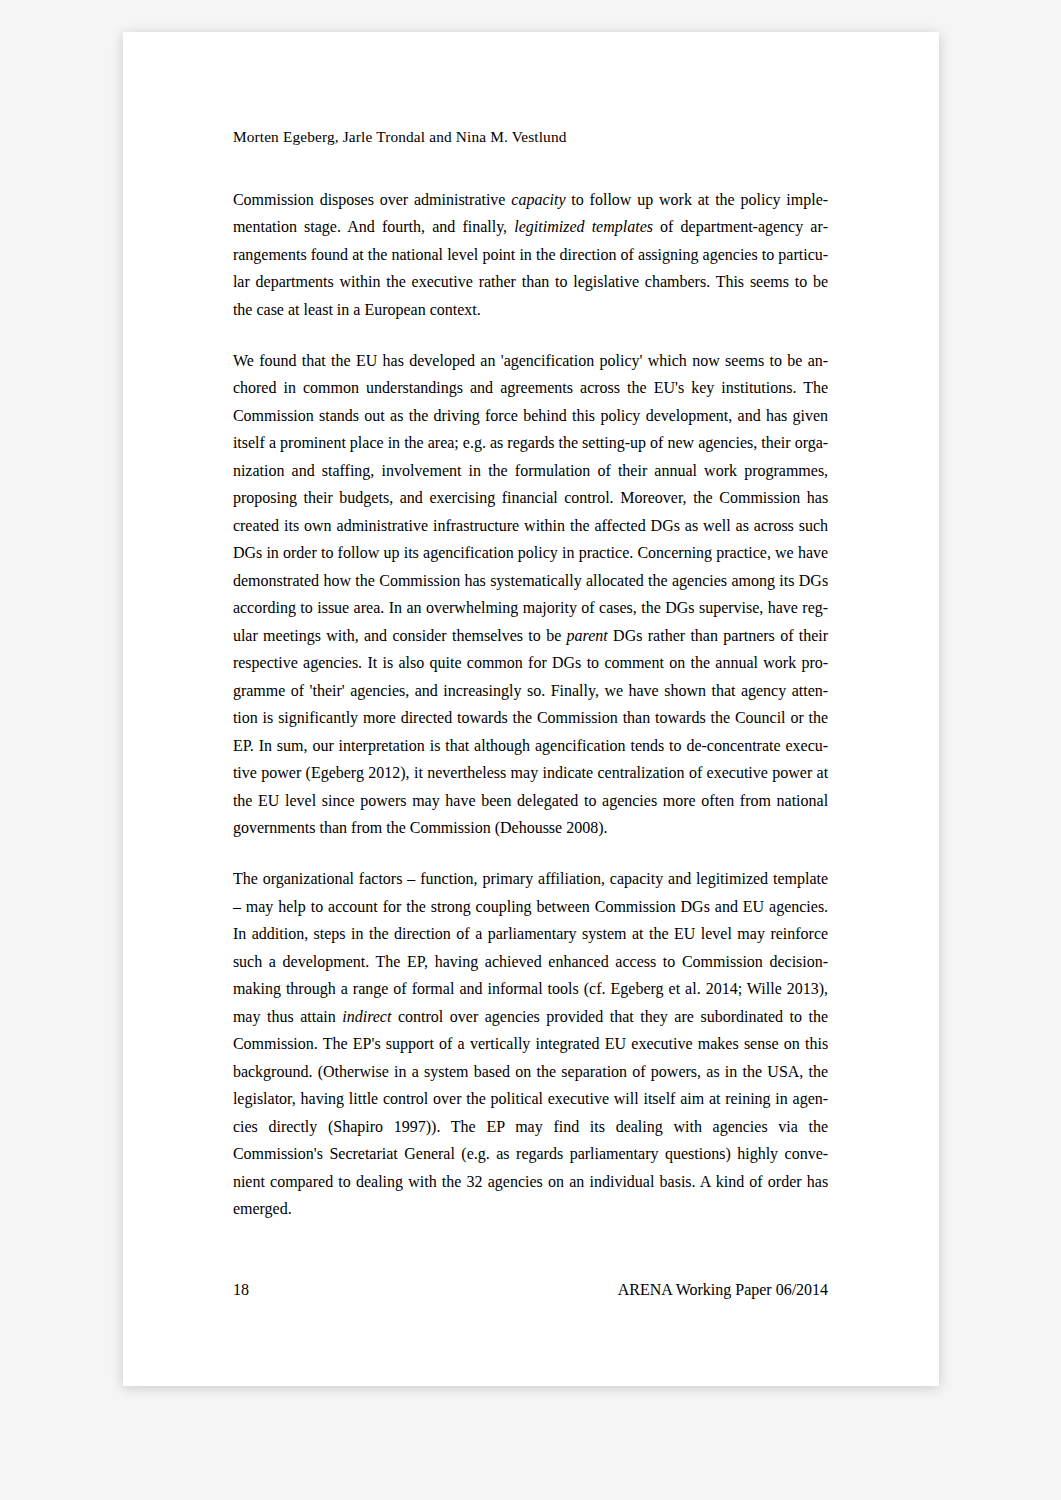Morten Egeberg, Jarle Trondal and Nina M. Vestlund
Commission disposes over administrative capacity to follow up work at the policy implementation stage. And fourth, and finally, legitimized templates of department-agency arrangements found at the national level point in the direction of assigning agencies to particular departments within the executive rather than to legislative chambers. This seems to be the case at least in a European context.
We found that the EU has developed an 'agencification policy' which now seems to be anchored in common understandings and agreements across the EU's key institutions. The Commission stands out as the driving force behind this policy development, and has given itself a prominent place in the area; e.g. as regards the setting-up of new agencies, their organization and staffing, involvement in the formulation of their annual work programmes, proposing their budgets, and exercising financial control. Moreover, the Commission has created its own administrative infrastructure within the affected DGs as well as across such DGs in order to follow up its agencification policy in practice. Concerning practice, we have demonstrated how the Commission has systematically allocated the agencies among its DGs according to issue area. In an overwhelming majority of cases, the DGs supervise, have regular meetings with, and consider themselves to be parent DGs rather than partners of their respective agencies. It is also quite common for DGs to comment on the annual work programme of 'their' agencies, and increasingly so. Finally, we have shown that agency attention is significantly more directed towards the Commission than towards the Council or the EP. In sum, our interpretation is that although agencification tends to de-concentrate executive power (Egeberg 2012), it nevertheless may indicate centralization of executive power at the EU level since powers may have been delegated to agencies more often from national governments than from the Commission (Dehousse 2008).
The organizational factors – function, primary affiliation, capacity and legitimized template – may help to account for the strong coupling between Commission DGs and EU agencies. In addition, steps in the direction of a parliamentary system at the EU level may reinforce such a development. The EP, having achieved enhanced access to Commission decision-making through a range of formal and informal tools (cf. Egeberg et al. 2014; Wille 2013), may thus attain indirect control over agencies provided that they are subordinated to the Commission. The EP's support of a vertically integrated EU executive makes sense on this background. (Otherwise in a system based on the separation of powers, as in the USA, the legislator, having little control over the political executive will itself aim at reining in agencies directly (Shapiro 1997)). The EP may find its dealing with agencies via the Commission's Secretariat General (e.g. as regards parliamentary questions) highly convenient compared to dealing with the 32 agencies on an individual basis. A kind of order has emerged.
18 ARENA Working Paper 06/2014